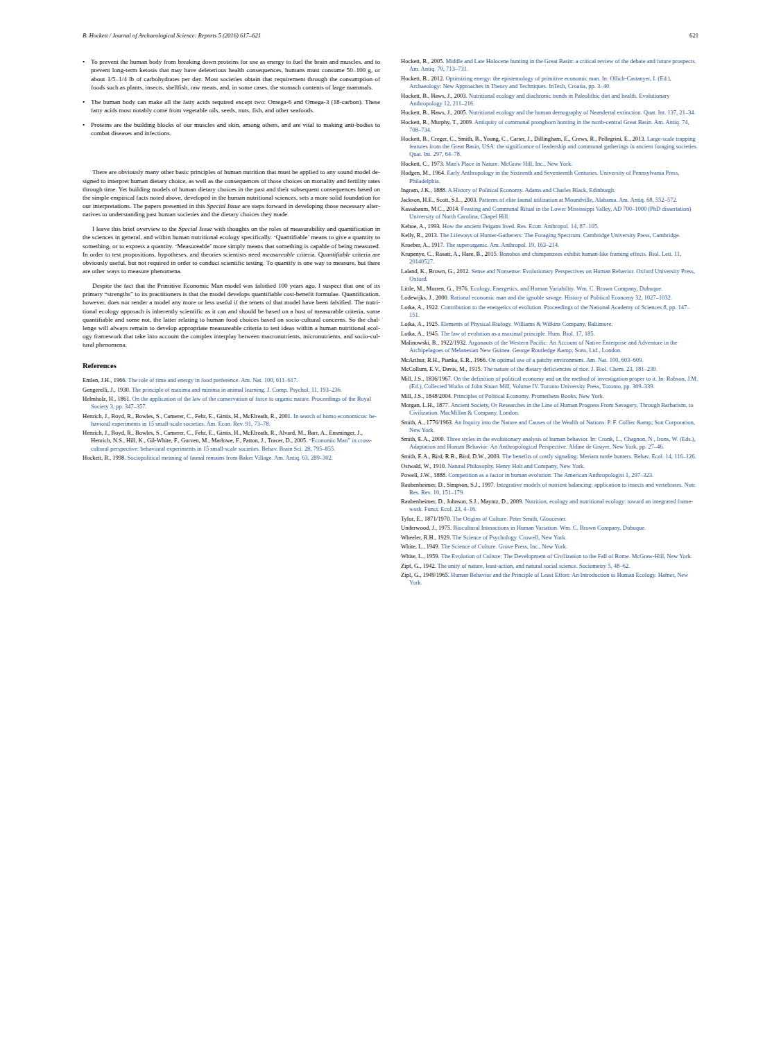B. Hockett / Journal of Archaeological Science: Reports 5 (2016) 617–621
621
To prevent the human body from breaking down proteins for use as energy to fuel the brain and muscles, and to prevent long-term ketosis that may have deleterious health consequences, humans must consume 50–100 g, or about 1/5–1/4 lb of carbohydrates per day. Most societies obtain that requirement through the consumption of foods such as plants, insects, shellfish, raw meats, and, in some cases, the stomach contents of large mammals.
The human body can make all the fatty acids required except two: Omega-6 and Omega-3 (18-carbon). These fatty acids most notably come from vegetable oils, seeds, nuts, fish, and other seafoods.
Proteins are the building blocks of our muscles and skin, among others, and are vital to making anti-bodies to combat diseases and infections.
There are obviously many other basic principles of human nutrition that must be applied to any sound model designed to interpret human dietary choice, as well as the consequences of those choices on mortality and fertility rates through time. Yet building models of human dietary choices in the past and their subsequent consequences based on the simple empirical facts noted above, developed in the human nutritional sciences, sets a more solid foundation for our interpretations. The papers presented in this Special Issue are steps forward in developing those necessary alternatives to understanding past human societies and the dietary choices they made.
I leave this brief overview to the Special Issue with thoughts on the roles of measurability and quantification in the sciences in general, and within human nutritional ecology specifically. ‘Quantifiable’ means to give a quantity to something, or to express a quantity. ‘Measureable’ more simply means that something is capable of being measured. In order to test propositions, hypotheses, and theories scientists need measureable criteria. Quantifiable criteria are obviously useful, but not required in order to conduct scientific testing. To quantify is one way to measure, but there are other ways to measure phenomena.
Despite the fact that the Primitive Economic Man model was falsified 100 years ago, I suspect that one of its primary “strengths” to its practitioners is that the model develops quantifiable cost-benefit formulae. Quantification, however, does not render a model any more or less useful if the tenets of that model have been falsified. The nutritional ecology approach is inherently scientific as it can and should be based on a host of measurable criteria, some quantifiable and some not, the latter relating to human food choices based on socio-cultural concerns. So the challenge will always remain to develop appropriate measureable criteria to test ideas within a human nutritional ecology framework that take into account the complex interplay between macronutrients, micronutrients, and socio-cultural phenomena.
References
Emlen, J.H., 1966. The role of time and energy in food preference. Am. Nat. 100, 611–617.
Gengerelli, J., 1930. The principle of maxima and minima in animal learning. J. Comp. Psychol. 11, 193–236.
Helmholz, H., 1861. On the application of the law of the conservation of force to organic nature. Proceedings of the Royal Society 3, pp. 347–357.
Henrich, J., Boyd, R., Bowles, S., Camerer, C., Fehr, E., Gintis, H., McElreath, R., 2001. In search of homo economicus: behavioral experiments in 15 small-scale societies. Am. Econ. Rev. 91, 73–78.
Henrich, J., Boyd, R., Bowles, S., Camerer, C., Fehr, E., Gintis, H., McElreath, R., Alvard, M., Barr, A., Ensminger, J., Henrich, N.S., Hill, K., Gil-White, F., Gurven, M., Marlowe, F., Patton, J., Tracer, D., 2005. “Economic Man” in cross-cultural perspective: behavioral experiments in 15 small-scale societies. Behav. Brain Sci. 28, 795–855.
Hockett, B., 1998. Sociopolitical meaning of faunal remains from Baker Village. Am. Antiq. 63, 289–302.
Hockett, B., 2005. Middle and Late Holocene hunting in the Great Basin: a critical review of the debate and future prospects. Am. Antiq. 70, 713–731.
Hockett, B., 2012. Optimizing energy: the epistemology of primitive economic man. In: Ollich-Castanyer, I. (Ed.), Archaeology: New Approaches in Theory and Techniques. InTech, Croatia, pp. 3–40.
Hockett, B., Haws, J., 2003. Nutritional ecology and diachronic trends in Paleolithic diet and health. Evolutionary Anthropology 12, 211–216.
Hockett, B., Haws, J., 2005. Nutritional ecology and the human demography of Neandertal extinction. Quat. Int. 137, 21–34.
Hockett, B., Murphy, T., 2009. Antiquity of communal pronghorn hunting in the north-central Great Basin. Am. Antiq. 74, 708–734.
Hockett, B., Creger, C., Smith, B., Young, C., Carter, J., Dillingham, E., Crews, R., Pellegrini, E., 2013. Large-scale trapping features from the Great Basin, USA: the significance of leadership and communal gatherings in ancient foraging societies. Quat. Int. 297, 64–78.
Hockett, C., 1973. Man's Place in Nature. McGraw Hill, Inc., New York.
Hodgen, M., 1964. Early Anthropology in the Sixteenth and Seventeenth Centuries. University of Pennsylvania Press, Philadelphia.
Ingram, J.K., 1888. A History of Political Economy. Adams and Charles Black, Edinburgh.
Jackson, H.E., Scott, S.L., 2003. Patterns of elite faunal utilization at Moundville, Alabama. Am. Antiq. 68, 552–572.
Kassabaum, M.C., 2014. Feasting and Communal Ritual in the Lower Mississippi Valley, AD 700–1000 (PhD dissertation) University of North Carolina, Chapel Hill.
Kehoe, A., 1993. How the ancient Peigans lived. Res. Econ. Anthropol. 14, 87–105.
Kelly, R., 2013. The Lifeways of Hunter-Gatherers: The Foraging Spectrum. Cambridge University Press, Cambridge.
Kroeber, A., 1917. The superorganic. Am. Anthropol. 19, 163–214.
Krupenye, C., Rosati, A., Hare, B., 2015. Bonobos and chimpanzees exhibit human-like framing effects. Biol. Lett. 11, 20140527.
Laland, K., Brown, G., 2012. Sense and Nonsense: Evolutionary Perspectives on Human Behavior. Oxford University Press, Oxford.
Little, M., Morren, G., 1976. Ecology, Energetics, and Human Variability. Wm. C. Brown Company, Dubuque.
Lodewijks, J., 2000. Rational economic man and the ignoble savage. History of Political Economy 32, 1027–1032.
Lotka, A., 1922. Contribution to the energetics of evolution. Proceedings of the National Academy of Sciences 8, pp. 147–151.
Lotka, A., 1925. Elements of Physical Biology. Williams & Wilkins Company, Baltimore.
Lotka, A., 1945. The law of evolution as a maximal principle. Hum. Biol. 17, 185.
Malinowski, B., 1922/1932. Argonauts of the Western Pacific: An Account of Native Enterprise and Adventure in the Archipelagoes of Melanesian New Guinea. George Routledge &amp; Sons, Ltd., London.
McArthur, R.H., Pianka, E.R., 1966. On optimal use of a patchy environment. Am. Nat. 100, 603–609.
McCollum, E.V., Davis, M., 1915. The nature of the dietary deficiencies of rice. J. Biol. Chem. 23, 181–230.
Mill, J.S., 1836/1967. On the definition of political economy and on the method of investigation proper to it. In: Robson, J.M. (Ed.), Collected Works of John Stuart Mill, Volume IV. Toronto University Press, Toronto, pp. 309–339.
Mill, J.S., 1848/2004. Principles of Political Economy. Prometheus Books, New York.
Morgan, L.H., 1877. Ancient Society, Or Researches in the Line of Human Progress From Savagery, Through Barbarism, to Civilization. MacMillan & Company, London.
Smith, A., 1776/1963. An Inquiry into the Nature and Causes of the Wealth of Nations. P. F. Collier &amp; Son Corporation, New York.
Smith, E.A., 2000. Three styles in the evolutionary analysis of human behavior. In: Cronk, L., Chagnon, N., Irons, W. (Eds.), Adaptation and Human Behavior: An Anthropological Perspective. Aldine de Gruyer, New York, pp. 27–46.
Smith, E.A., Bird, R.B., Bird, D.W., 2003. The benefits of costly signaling: Meriam turtle hunters. Behav. Ecol. 14, 116–126.
Ostwald, W., 1910. Natural Philosophy. Henry Holt and Company, New York.
Powell, J.W., 1888. Competition as a factor in human evolution. The American Anthropologist 1, 297–323.
Raubenheimer, D., Simpson, S.J., 1997. Integrative models of nutrient balancing: application to insects and vertebrates. Nutr. Res. Rev. 10, 151–179.
Raubenheimer, D., Johnson, S.J., Mayntz, D., 2009. Nutrition, ecology and nutritional ecology: toward an integrated framework. Funct. Ecol. 23, 4–16.
Tylor, E., 1871/1970. The Origins of Culture. Peter Smith, Gloucester.
Underwood, J., 1975. Biocultural Interactions in Human Variation. Wm. C. Brown Company, Dubuque.
Wheeler, R.H., 1929. The Science of Psychology. Crowell, New York.
White, L., 1949. The Science of Culture. Grove Press, Inc., New York.
White, L., 1959. The Evolution of Culture: The Development of Civilization to the Fall of Rome. McGraw-Hill, New York.
Zipf, G., 1942. The unity of nature, least-action, and natural social science. Sociometry 5, 48–62.
Zipf, G., 1949/1965. Human Behavior and the Principle of Least Effort: An Introduction to Human Ecology. Hafner, New York.